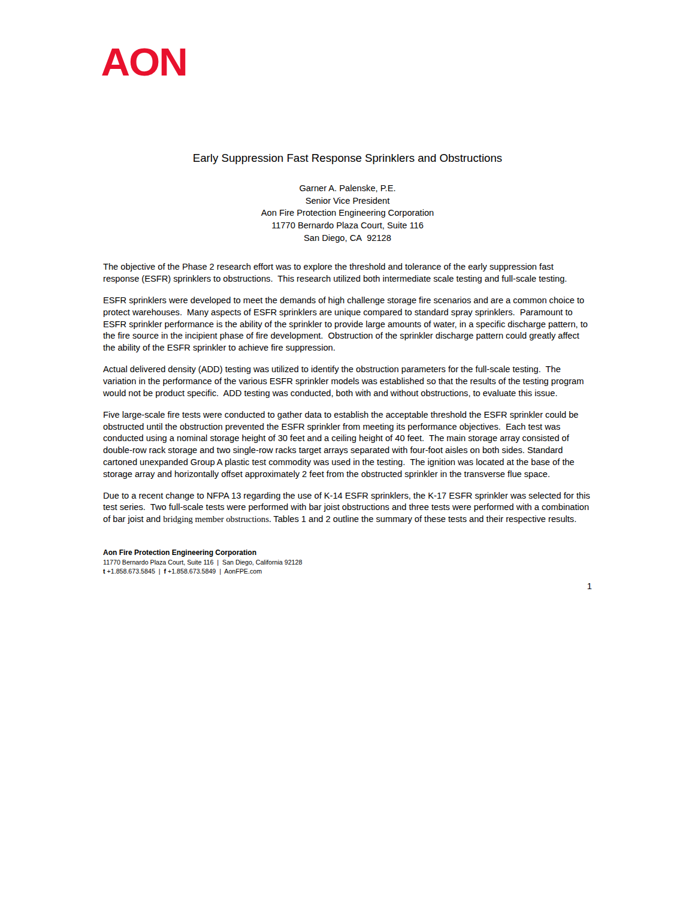AON
Early Suppression Fast Response Sprinklers and Obstructions
Garner A. Palenske, P.E.
Senior Vice President
Aon Fire Protection Engineering Corporation
11770 Bernardo Plaza Court, Suite 116
San Diego, CA 92128
The objective of the Phase 2 research effort was to explore the threshold and tolerance of the early suppression fast response (ESFR) sprinklers to obstructions. This research utilized both intermediate scale testing and full-scale testing.
ESFR sprinklers were developed to meet the demands of high challenge storage fire scenarios and are a common choice to protect warehouses. Many aspects of ESFR sprinklers are unique compared to standard spray sprinklers. Paramount to ESFR sprinkler performance is the ability of the sprinkler to provide large amounts of water, in a specific discharge pattern, to the fire source in the incipient phase of fire development. Obstruction of the sprinkler discharge pattern could greatly affect the ability of the ESFR sprinkler to achieve fire suppression.
Actual delivered density (ADD) testing was utilized to identify the obstruction parameters for the full-scale testing. The variation in the performance of the various ESFR sprinkler models was established so that the results of the testing program would not be product specific. ADD testing was conducted, both with and without obstructions, to evaluate this issue.
Five large-scale fire tests were conducted to gather data to establish the acceptable threshold the ESFR sprinkler could be obstructed until the obstruction prevented the ESFR sprinkler from meeting its performance objectives. Each test was conducted using a nominal storage height of 30 feet and a ceiling height of 40 feet. The main storage array consisted of double-row rack storage and two single-row racks target arrays separated with four-foot aisles on both sides. Standard cartoned unexpanded Group A plastic test commodity was used in the testing. The ignition was located at the base of the storage array and horizontally offset approximately 2 feet from the obstructed sprinkler in the transverse flue space.
Due to a recent change to NFPA 13 regarding the use of K-14 ESFR sprinklers, the K-17 ESFR sprinkler was selected for this test series. Two full-scale tests were performed with bar joist obstructions and three tests were performed with a combination of bar joist and bridging member obstructions. Tables 1 and 2 outline the summary of these tests and their respective results.
Aon Fire Protection Engineering Corporation
11770 Bernardo Plaza Court, Suite 116 | San Diego, California 92128
t +1.858.673.5845 | f +1.858.673.5849 | AonFPE.com
1